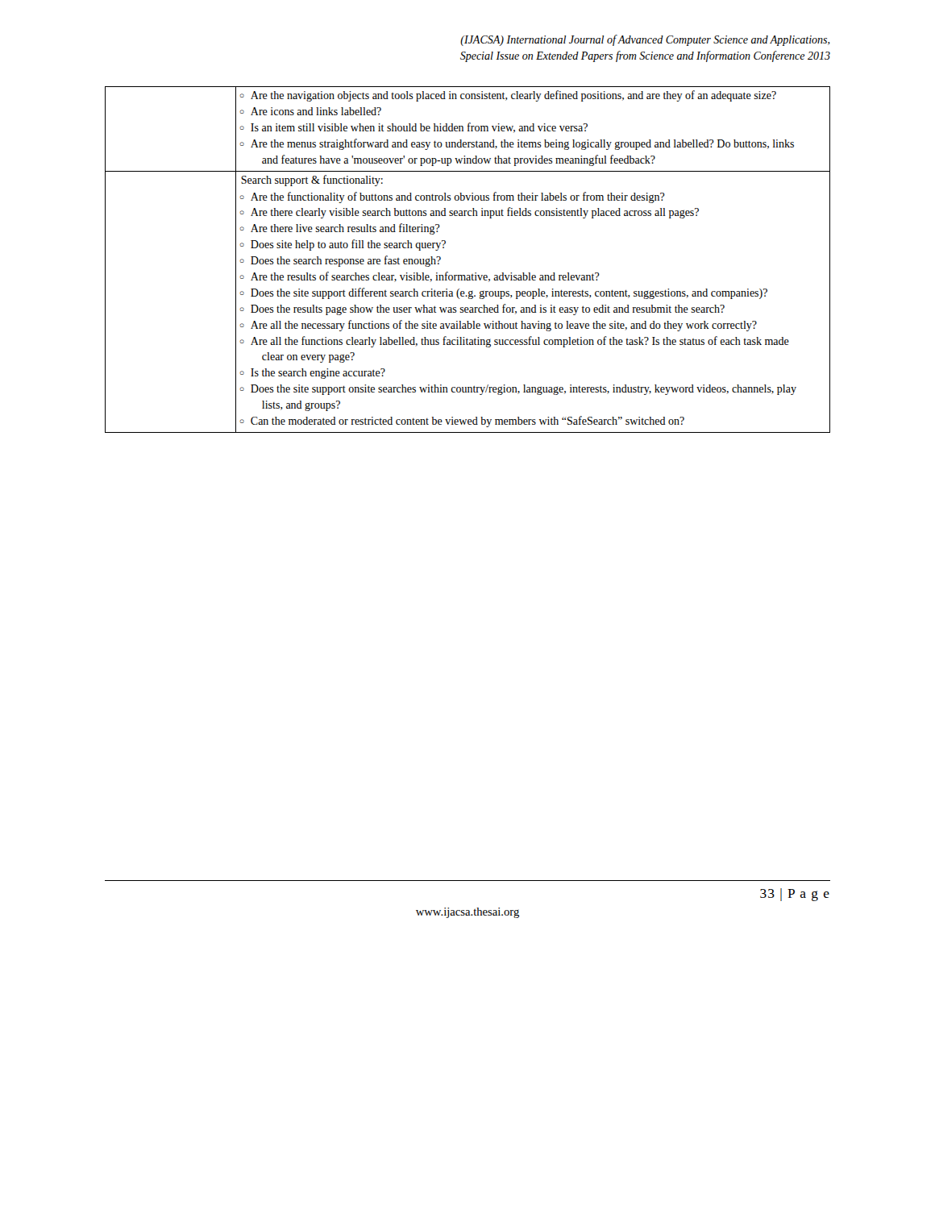(IJACSA) International Journal of Advanced Computer Science and Applications,
Special Issue on Extended Papers from Science and Information Conference 2013
| | Are the navigation objects and tools placed in consistent, clearly defined positions, and are they of an adequate size? Are icons and links labelled? Is an item still visible when it should be hidden from view, and vice versa? Are the menus straightforward and easy to understand, the items being logically grouped and labelled? Do buttons, links and features have a 'mouseover' or pop-up window that provides meaningful feedback? |
| | Search support & functionality: Are the functionality of buttons and controls obvious from their labels or from their design? Are there clearly visible search buttons and search input fields consistently placed across all pages? Are there live search results and filtering? Does site help to auto fill the search query? Does the search response are fast enough? Are the results of searches clear, visible, informative, advisable and relevant? Does the site support different search criteria (e.g. groups, people, interests, content, suggestions, and companies)? Does the results page show the user what was searched for, and is it easy to edit and resubmit the search? Are all the necessary functions of the site available without having to leave the site, and do they work correctly? Are all the functions clearly labelled, thus facilitating successful completion of the task? Is the status of each task made clear on every page? Is the search engine accurate? Does the site support onsite searches within country/region, language, interests, industry, keyword videos, channels, play lists, and groups? Can the moderated or restricted content be viewed by members with “SafeSearch” switched on? |
33 | P a g e
www.ijacsa.thesai.org